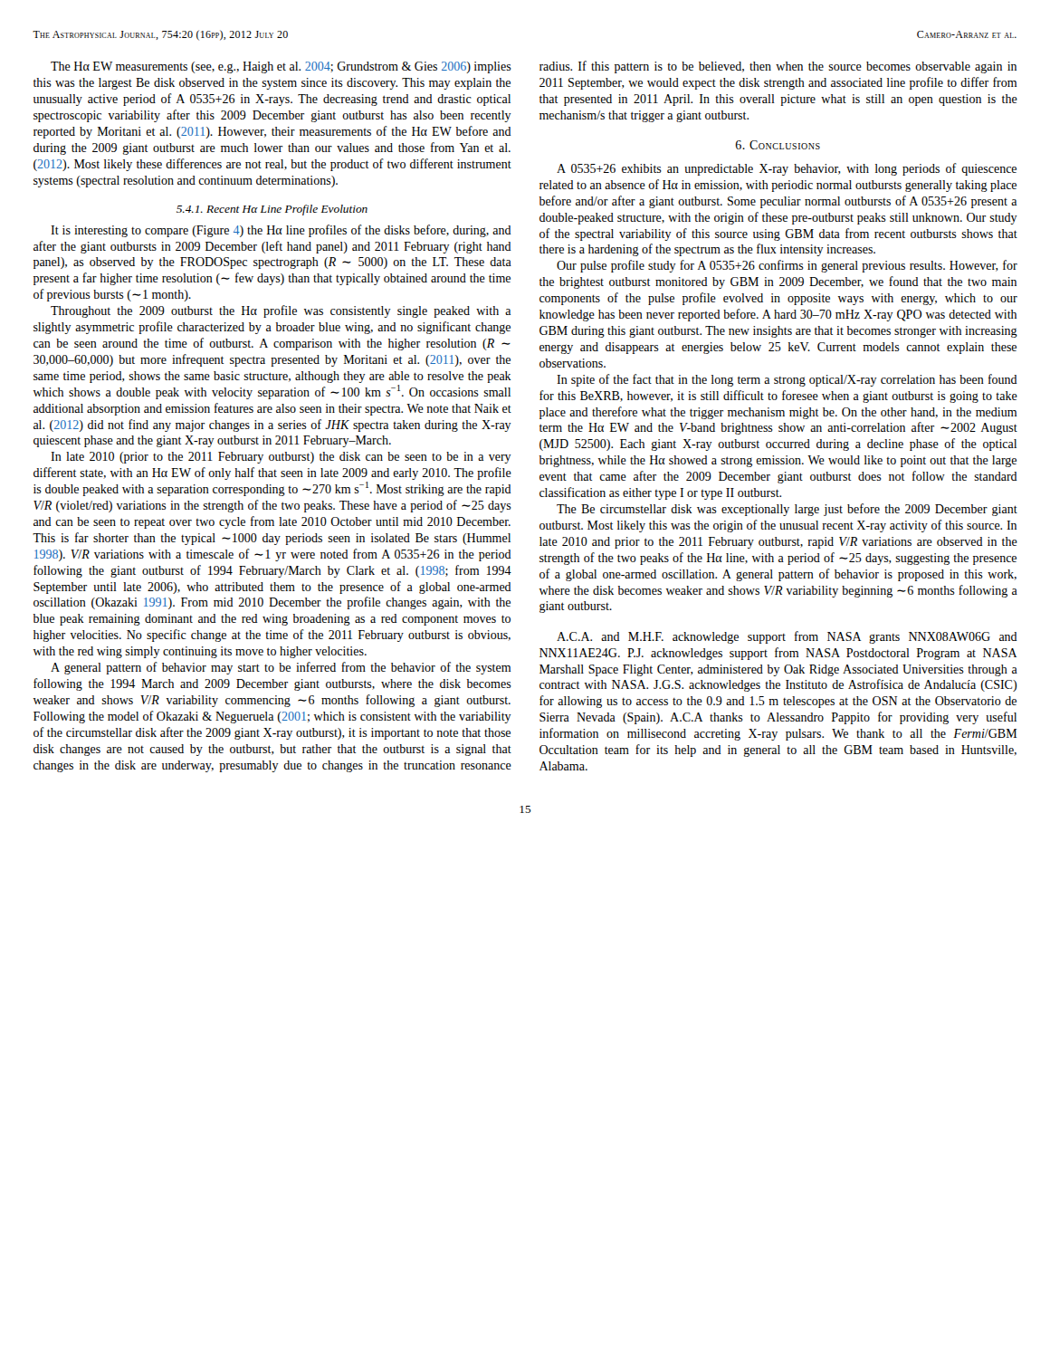The Astrophysical Journal, 754:20 (16pp), 2012 July 20
Camero-Arranz et al.
The Hα EW measurements (see, e.g., Haigh et al. 2004; Grundstrom & Gies 2006) implies this was the largest Be disk observed in the system since its discovery. This may explain the unusually active period of A 0535+26 in X-rays. The decreasing trend and drastic optical spectroscopic variability after this 2009 December giant outburst has also been recently reported by Moritani et al. (2011). However, their measurements of the Hα EW before and during the 2009 giant outburst are much lower than our values and those from Yan et al. (2012). Most likely these differences are not real, but the product of two different instrument systems (spectral resolution and continuum determinations).
5.4.1. Recent Hα Line Profile Evolution
It is interesting to compare (Figure 4) the Hα line profiles of the disks before, during, and after the giant outbursts in 2009 December (left hand panel) and 2011 February (right hand panel), as observed by the FRODOSpec spectrograph (R ∼ 5000) on the LT. These data present a far higher time resolution (∼ few days) than that typically obtained around the time of previous bursts (∼1 month).
Throughout the 2009 outburst the Hα profile was consistently single peaked with a slightly asymmetric profile characterized by a broader blue wing, and no significant change can be seen around the time of outburst. A comparison with the higher resolution (R ∼ 30,000–60,000) but more infrequent spectra presented by Moritani et al. (2011), over the same time period, shows the same basic structure, although they are able to resolve the peak which shows a double peak with velocity separation of ∼100 km s−1. On occasions small additional absorption and emission features are also seen in their spectra. We note that Naik et al. (2012) did not find any major changes in a series of JHK spectra taken during the X-ray quiescent phase and the giant X-ray outburst in 2011 February–March.
In late 2010 (prior to the 2011 February outburst) the disk can be seen to be in a very different state, with an Hα EW of only half that seen in late 2009 and early 2010. The profile is double peaked with a separation corresponding to ∼270 km s−1. Most striking are the rapid V/R (violet/red) variations in the strength of the two peaks. These have a period of ∼25 days and can be seen to repeat over two cycle from late 2010 October until mid 2010 December. This is far shorter than the typical ∼1000 day periods seen in isolated Be stars (Hummel 1998). V/R variations with a timescale of ∼1 yr were noted from A 0535+26 in the period following the giant outburst of 1994 February/March by Clark et al. (1998; from 1994 September until late 2006), who attributed them to the presence of a global one-armed oscillation (Okazaki 1991). From mid 2010 December the profile changes again, with the blue peak remaining dominant and the red wing broadening as a red component moves to higher velocities. No specific change at the time of the 2011 February outburst is obvious, with the red wing simply continuing its move to higher velocities.
A general pattern of behavior may start to be inferred from the behavior of the system following the 1994 March and 2009 December giant outbursts, where the disk becomes weaker and shows V/R variability commencing ∼6 months following a giant outburst. Following the model of Okazaki & Negueruela (2001; which is consistent with the variability of the circumstellar disk after the 2009 giant X-ray outburst), it is important to note that those disk changes are not caused by the outburst, but rather that the outburst is a signal that changes in the disk are underway, presumably due to changes in the truncation resonance radius. If this pattern is to be believed, then when the source becomes observable again in 2011 September, we would expect the disk strength and associated line profile to differ from that presented in 2011 April. In this overall picture what is still an open question is the mechanism/s that trigger a giant outburst.
6. Conclusions
A 0535+26 exhibits an unpredictable X-ray behavior, with long periods of quiescence related to an absence of Hα in emission, with periodic normal outbursts generally taking place before and/or after a giant outburst. Some peculiar normal outbursts of A 0535+26 present a double-peaked structure, with the origin of these pre-outburst peaks still unknown. Our study of the spectral variability of this source using GBM data from recent outbursts shows that there is a hardening of the spectrum as the flux intensity increases.
Our pulse profile study for A 0535+26 confirms in general previous results. However, for the brightest outburst monitored by GBM in 2009 December, we found that the two main components of the pulse profile evolved in opposite ways with energy, which to our knowledge has been never reported before. A hard 30–70 mHz X-ray QPO was detected with GBM during this giant outburst. The new insights are that it becomes stronger with increasing energy and disappears at energies below 25 keV. Current models cannot explain these observations.
In spite of the fact that in the long term a strong optical/X-ray correlation has been found for this BeXRB, however, it is still difficult to foresee when a giant outburst is going to take place and therefore what the trigger mechanism might be. On the other hand, in the medium term the Hα EW and the V-band brightness show an anti-correlation after ∼2002 August (MJD 52500). Each giant X-ray outburst occurred during a decline phase of the optical brightness, while the Hα showed a strong emission. We would like to point out that the large event that came after the 2009 December giant outburst does not follow the standard classification as either type I or type II outburst.
The Be circumstellar disk was exceptionally large just before the 2009 December giant outburst. Most likely this was the origin of the unusual recent X-ray activity of this source. In late 2010 and prior to the 2011 February outburst, rapid V/R variations are observed in the strength of the two peaks of the Hα line, with a period of ∼25 days, suggesting the presence of a global one-armed oscillation. A general pattern of behavior is proposed in this work, where the disk becomes weaker and shows V/R variability beginning ∼6 months following a giant outburst.
A.C.A. and M.H.F. acknowledge support from NASA grants NNX08AW06G and NNX11AE24G. P.J. acknowledges support from NASA Postdoctoral Program at NASA Marshall Space Flight Center, administered by Oak Ridge Associated Universities through a contract with NASA. J.G.S. acknowledges the Instituto de Astrofísica de Andalucía (CSIC) for allowing us to access to the 0.9 and 1.5 m telescopes at the OSN at the Observatorio de Sierra Nevada (Spain). A.C.A thanks to Alessandro Pappito for providing very useful information on millisecond accreting X-ray pulsars. We thank to all the Fermi/GBM Occultation team for its help and in general to all the GBM team based in Huntsville, Alabama.
15